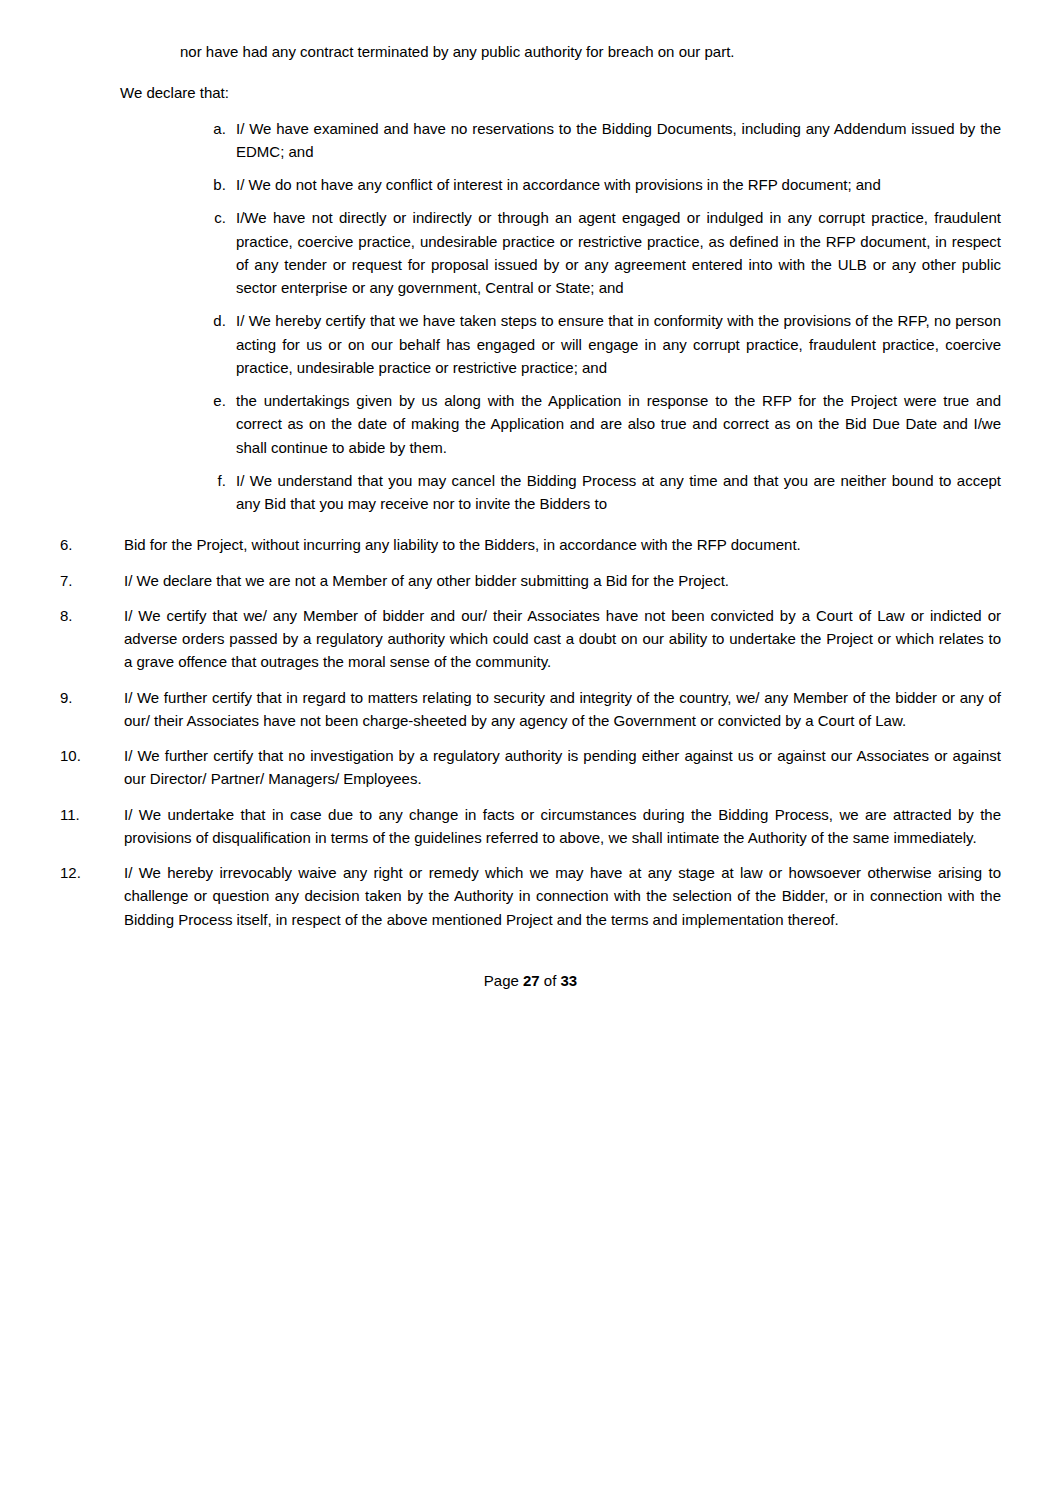nor have had any contract terminated by any public authority for breach on our part.
We declare that:
I/ We have examined and have no reservations to the Bidding Documents, including any Addendum issued by the EDMC; and
I/ We do not have any conflict of interest in accordance with provisions in the RFP document; and
I/We have not directly or indirectly or through an agent engaged or indulged in any corrupt practice, fraudulent practice, coercive practice, undesirable practice or restrictive practice, as defined in the RFP document, in respect of any tender or request for proposal issued by or any agreement entered into with the ULB or any other public sector enterprise or any government, Central or State; and
I/ We hereby certify that we have taken steps to ensure that in conformity with the provisions of the RFP, no person acting for us or on our behalf has engaged or will engage in any corrupt practice, fraudulent practice, coercive practice, undesirable practice or restrictive practice; and
the undertakings given by us along with the Application in response to the RFP for the Project were true and correct as on the date of making the Application and are also true and correct as on the Bid Due Date and I/we shall continue to abide by them.
I/ We understand that you may cancel the Bidding Process at any time and that you are neither bound to accept any Bid that you may receive nor to invite the Bidders to
| 6. | Bid for the Project, without incurring any liability to the Bidders, in accordance with the RFP document. |
| 7. | I/ We declare that we are not a Member of any other bidder submitting a Bid for the Project. |
| 8. | I/ We certify that we/ any Member of bidder and our/ their Associates have not been convicted by a Court of Law or indicted or adverse orders passed by a regulatory authority which could cast a doubt on our ability to undertake the Project or which relates to a grave offence that outrages the moral sense of the community. |
| 9. | I/ We further certify that in regard to matters relating to security and integrity of the country, we/ any Member of the bidder or any of our/ their Associates have not been charge-sheeted by any agency of the Government or convicted by a Court of Law. |
| 10. | I/ We further certify that no investigation by a regulatory authority is pending either against us or against our Associates or against our Director/ Partner/ Managers/ Employees. |
| 11. | I/ We undertake that in case due to any change in facts or circumstances during the Bidding Process, we are attracted by the provisions of disqualification in terms of the guidelines referred to above, we shall intimate the Authority of the same immediately. |
| 12. | I/ We hereby irrevocably waive any right or remedy which we may have at any stage at law or howsoever otherwise arising to challenge or question any decision taken by the Authority in connection with the selection of the Bidder, or in connection with the Bidding Process itself, in respect of the above mentioned Project and the terms and implementation thereof. |
Page 27 of 33